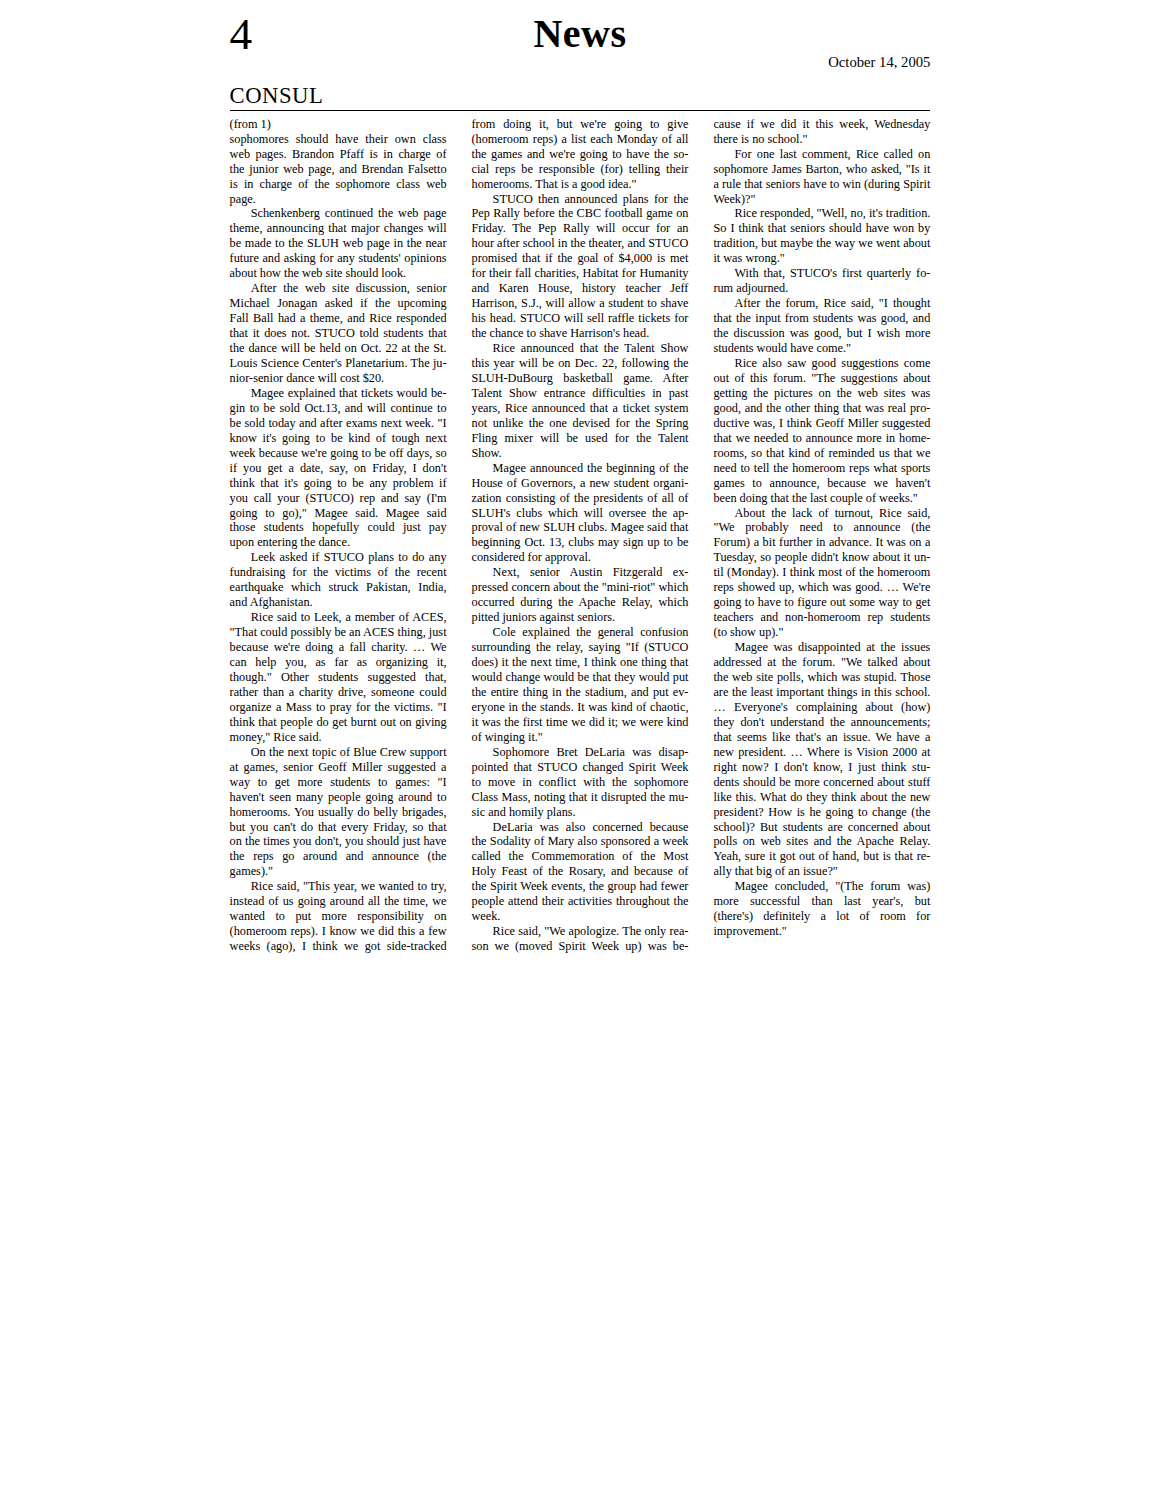4
News
October 14, 2005
CONSUL
(from 1)
sophomores should have their own class web pages. Brandon Pfaff is in charge of the junior web page, and Brendan Falsetto is in charge of the sophomore class web page.
Schenkenberg continued the web page theme, announcing that major changes will be made to the SLUH web page in the near future and asking for any students' opinions about how the web site should look.
After the web site discussion, senior Michael Jonagan asked if the upcoming Fall Ball had a theme, and Rice responded that it does not. STUCO told students that the dance will be held on Oct. 22 at the St. Louis Science Center's Planetarium. The junior-senior dance will cost $20.
Magee explained that tickets would begin to be sold Oct.13, and will continue to be sold today and after exams next week. "I know it's going to be kind of tough next week because we're going to be off days, so if you get a date, say, on Friday, I don't think that it's going to be any problem if you call your (STUCO) rep and say (I'm going to go)," Magee said. Magee said those students hopefully could just pay upon entering the dance.
Leek asked if STUCO plans to do any fundraising for the victims of the recent earthquake which struck Pakistan, India, and Afghanistan.
Rice said to Leek, a member of ACES, "That could possibly be an ACES thing, just because we're doing a fall charity. … We can help you, as far as organizing it, though." Other students suggested that, rather than a charity drive, someone could organize a Mass to pray for the victims. "I think that people do get burnt out on giving money," Rice said.
On the next topic of Blue Crew support at games, senior Geoff Miller suggested a way to get more students to games: "I haven't seen many people going around to homerooms. You usually do belly brigades, but you can't do that every Friday, so that on the times you don't, you should just have the reps go around and announce (the games)."
Rice said, "This year, we wanted to try, instead of us going around all the time, we wanted to put more responsibility on (homeroom reps). I know we did this a few weeks (ago), I think we got side-tracked from doing it, but we're going to give (homeroom reps) a list each Monday of all the games and we're going to have the social reps be responsible (for) telling their homerooms. That is a good idea."
STUCO then announced plans for the Pep Rally before the CBC football game on Friday. The Pep Rally will occur for an hour after school in the theater, and STUCO promised that if the goal of $4,000 is met for their fall charities, Habitat for Humanity and Karen House, history teacher Jeff Harrison, S.J., will allow a student to shave his head. STUCO will sell raffle tickets for the chance to shave Harrison's head.
Rice announced that the Talent Show this year will be on Dec. 22, following the SLUH-DuBourg basketball game. After Talent Show entrance difficulties in past years, Rice announced that a ticket system not unlike the one devised for the Spring Fling mixer will be used for the Talent Show.
Magee announced the beginning of the House of Governors, a new student organization consisting of the presidents of all of SLUH's clubs which will oversee the approval of new SLUH clubs. Magee said that beginning Oct. 13, clubs may sign up to be considered for approval.
Next, senior Austin Fitzgerald expressed concern about the "mini-riot" which occurred during the Apache Relay, which pitted juniors against seniors.
Cole explained the general confusion surrounding the relay, saying "If (STUCO does) it the next time, I think one thing that would change would be that they would put the entire thing in the stadium, and put everyone in the stands. It was kind of chaotic, it was the first time we did it; we were kind of winging it."
Sophomore Bret DeLaria was disappointed that STUCO changed Spirit Week to move in conflict with the sophomore Class Mass, noting that it disrupted the music and homily plans.
DeLaria was also concerned because the Sodality of Mary also sponsored a week called the Commemoration of the Most Holy Feast of the Rosary, and because of the Spirit Week events, the group had fewer people attend their activities throughout the week.
Rice said, "We apologize. The only reason we (moved Spirit Week up) was because if we did it this week, Wednesday there is no school."
For one last comment, Rice called on sophomore James Barton, who asked, "Is it a rule that seniors have to win (during Spirit Week)?"
Rice responded, "Well, no, it's tradition. So I think that seniors should have won by tradition, but maybe the way we went about it was wrong."
With that, STUCO's first quarterly forum adjourned.
After the forum, Rice said, "I thought that the input from students was good, and the discussion was good, but I wish more students would have come."
Rice also saw good suggestions come out of this forum. "The suggestions about getting the pictures on the web sites was good, and the other thing that was real productive was, I think Geoff Miller suggested that we needed to announce more in homerooms, so that kind of reminded us that we need to tell the homeroom reps what sports games to announce, because we haven't been doing that the last couple of weeks."
About the lack of turnout, Rice said, "We probably need to announce (the Forum) a bit further in advance. It was on a Tuesday, so people didn't know about it until (Monday). I think most of the homeroom reps showed up, which was good. … We're going to have to figure out some way to get teachers and non-homeroom rep students (to show up)."
Magee was disappointed at the issues addressed at the forum. "We talked about the web site polls, which was stupid. Those are the least important things in this school. … Everyone's complaining about (how) they don't understand the announcements; that seems like that's an issue. We have a new president. … Where is Vision 2000 at right now? I don't know, I just think students should be more concerned about stuff like this. What do they think about the new president? How is he going to change (the school)? But students are concerned about polls on web sites and the Apache Relay. Yeah, sure it got out of hand, but is that really that big of an issue?"
Magee concluded, "(The forum was) more successful than last year's, but (there's) definitely a lot of room for improvement."